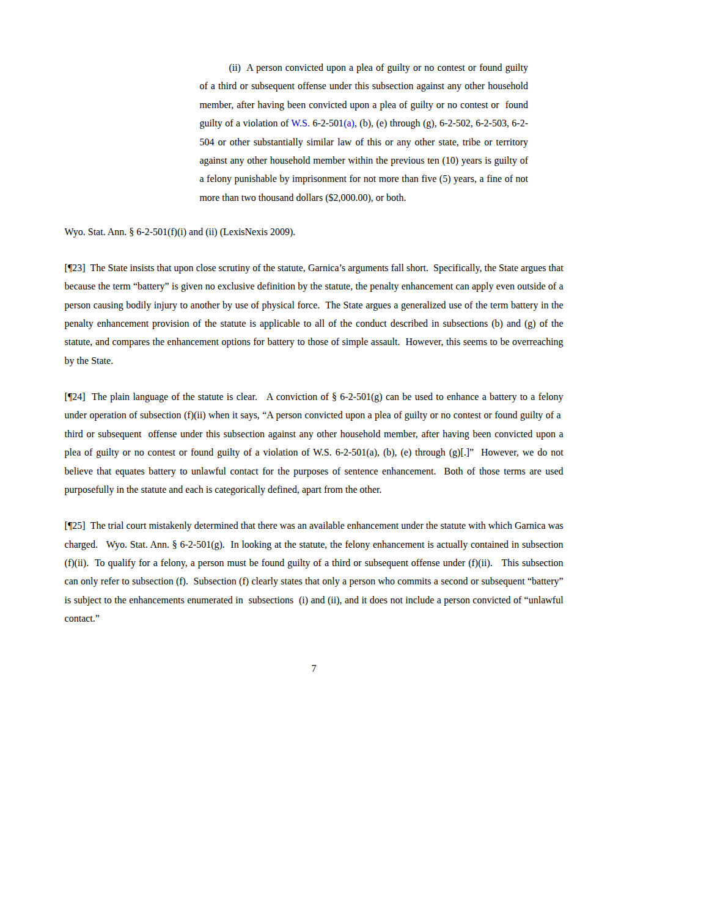(ii) A person convicted upon a plea of guilty or no contest or found guilty of a third or subsequent offense under this subsection against any other household member, after having been convicted upon a plea of guilty or no contest or found guilty of a violation of W.S. 6-2-501(a), (b), (e) through (g), 6-2-502, 6-2-503, 6-2-504 or other substantially similar law of this or any other state, tribe or territory against any other household member within the previous ten (10) years is guilty of a felony punishable by imprisonment for not more than five (5) years, a fine of not more than two thousand dollars ($2,000.00), or both.
Wyo. Stat. Ann. § 6-2-501(f)(i) and (ii) (LexisNexis 2009).
[¶23] The State insists that upon close scrutiny of the statute, Garnica’s arguments fall short. Specifically, the State argues that because the term “battery” is given no exclusive definition by the statute, the penalty enhancement can apply even outside of a person causing bodily injury to another by use of physical force. The State argues a generalized use of the term battery in the penalty enhancement provision of the statute is applicable to all of the conduct described in subsections (b) and (g) of the statute, and compares the enhancement options for battery to those of simple assault. However, this seems to be overreaching by the State.
[¶24] The plain language of the statute is clear. A conviction of § 6-2-501(g) can be used to enhance a battery to a felony under operation of subsection (f)(ii) when it says, “A person convicted upon a plea of guilty or no contest or found guilty of a third or subsequent offense under this subsection against any other household member, after having been convicted upon a plea of guilty or no contest or found guilty of a violation of W.S. 6-2-501(a), (b), (e) through (g)[.]” However, we do not believe that equates battery to unlawful contact for the purposes of sentence enhancement. Both of those terms are used purposefully in the statute and each is categorically defined, apart from the other.
[¶25] The trial court mistakenly determined that there was an available enhancement under the statute with which Garnica was charged. Wyo. Stat. Ann. § 6-2-501(g). In looking at the statute, the felony enhancement is actually contained in subsection (f)(ii). To qualify for a felony, a person must be found guilty of a third or subsequent offense under (f)(ii). This subsection can only refer to subsection (f). Subsection (f) clearly states that only a person who commits a second or subsequent “battery” is subject to the enhancements enumerated in subsections (i) and (ii), and it does not include a person convicted of “unlawful contact.”
7